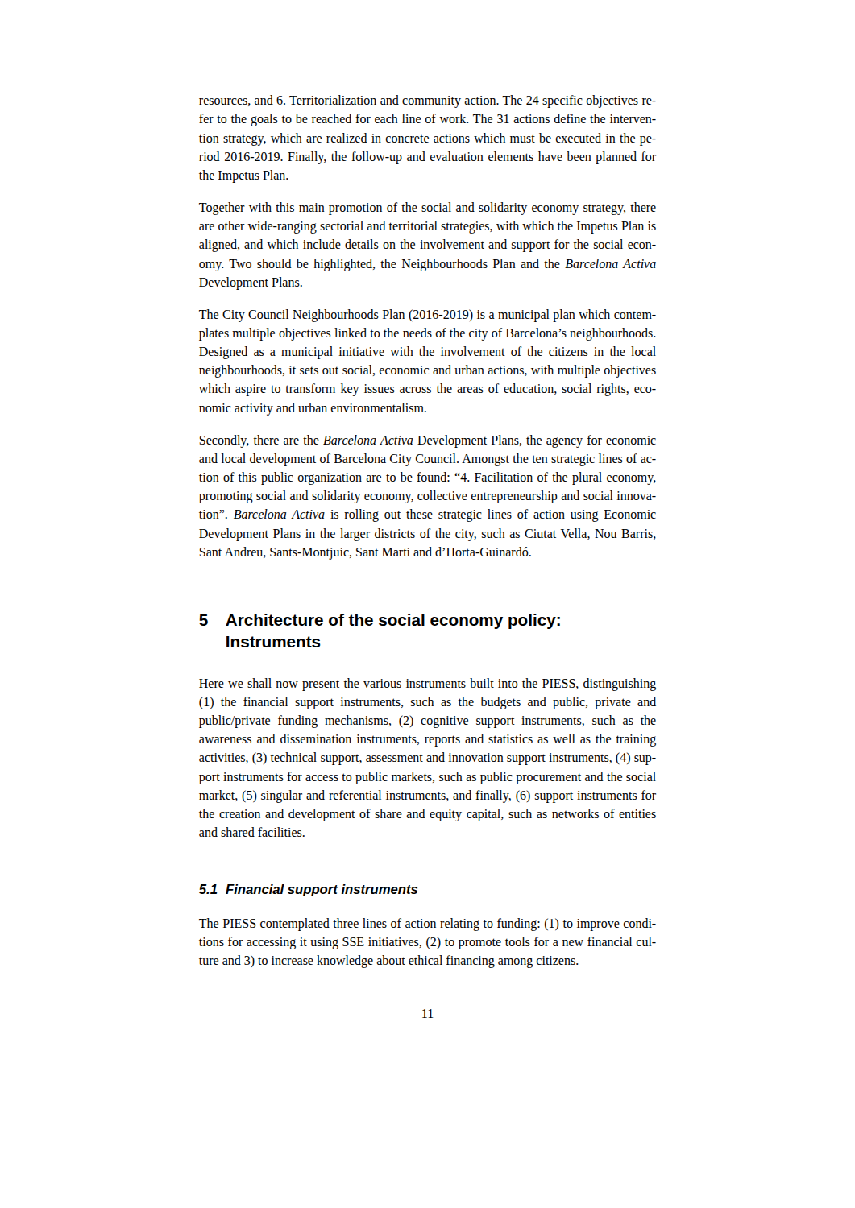resources, and 6. Territorialization and community action. The 24 specific objectives refer to the goals to be reached for each line of work. The 31 actions define the intervention strategy, which are realized in concrete actions which must be executed in the period 2016-2019. Finally, the follow-up and evaluation elements have been planned for the Impetus Plan.
Together with this main promotion of the social and solidarity economy strategy, there are other wide-ranging sectorial and territorial strategies, with which the Impetus Plan is aligned, and which include details on the involvement and support for the social economy. Two should be highlighted, the Neighbourhoods Plan and the Barcelona Activa Development Plans.
The City Council Neighbourhoods Plan (2016-2019) is a municipal plan which contemplates multiple objectives linked to the needs of the city of Barcelona’s neighbourhoods. Designed as a municipal initiative with the involvement of the citizens in the local neighbourhoods, it sets out social, economic and urban actions, with multiple objectives which aspire to transform key issues across the areas of education, social rights, economic activity and urban environmentalism.
Secondly, there are the Barcelona Activa Development Plans, the agency for economic and local development of Barcelona City Council. Amongst the ten strategic lines of action of this public organization are to be found: “4. Facilitation of the plural economy, promoting social and solidarity economy, collective entrepreneurship and social innovation”. Barcelona Activa is rolling out these strategic lines of action using Economic Development Plans in the larger districts of the city, such as Ciutat Vella, Nou Barris, Sant Andreu, Sants-Montjuic, Sant Marti and d’Horta-Guinardó.
5 Architecture of the social economy policy: Instruments
Here we shall now present the various instruments built into the PIESS, distinguishing (1) the financial support instruments, such as the budgets and public, private and public/private funding mechanisms, (2) cognitive support instruments, such as the awareness and dissemination instruments, reports and statistics as well as the training activities, (3) technical support, assessment and innovation support instruments, (4) support instruments for access to public markets, such as public procurement and the social market, (5) singular and referential instruments, and finally, (6) support instruments for the creation and development of share and equity capital, such as networks of entities and shared facilities.
5.1 Financial support instruments
The PIESS contemplated three lines of action relating to funding: (1) to improve conditions for accessing it using SSE initiatives, (2) to promote tools for a new financial culture and 3) to increase knowledge about ethical financing among citizens.
11